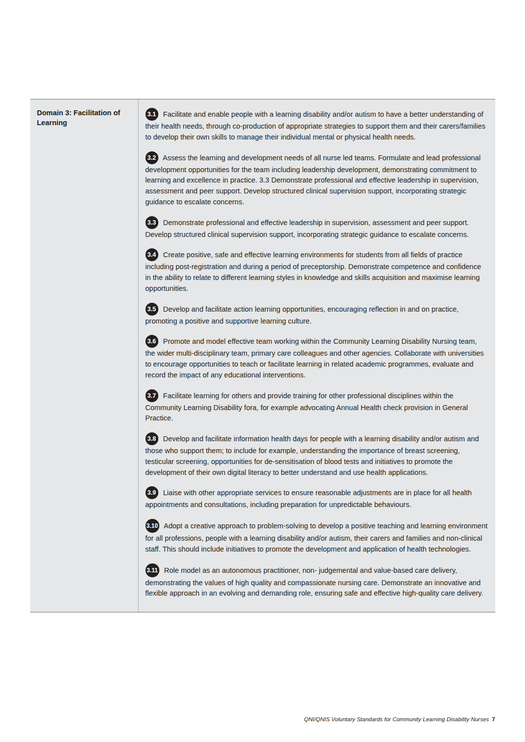| Domain 3: Facilitation of Learning | 3.1 Facilitate and enable people with a learning disability and/or autism to have a better understanding of their health needs, through co-production of appropriate strategies to support them and their carers/families to develop their own skills to manage their individual mental or physical health needs. 3.2 Assess the learning and development needs of all nurse led teams. Formulate and lead professional development opportunities for the team including leadership development, demonstrating commitment to learning and excellence in practice. 3.3 Demonstrate professional and effective leadership in supervision, assessment and peer support. Develop structured clinical supervision support, incorporating strategic guidance to escalate concerns. 3.3 Demonstrate professional and effective leadership in supervision, assessment and peer support. Develop structured clinical supervision support, incorporating strategic guidance to escalate concerns. 3.4 Create positive, safe and effective learning environments for students from all fields of practice including post-registration and during a period of preceptorship. Demonstrate competence and confidence in the ability to relate to different learning styles in knowledge and skills acquisition and maximise learning opportunities. 3.5 Develop and facilitate action learning opportunities, encouraging reflection in and on practice, promoting a positive and supportive learning culture. 3.6 Promote and model effective team working within the Community Learning Disability Nursing team, the wider multi-disciplinary team, primary care colleagues and other agencies. Collaborate with universities to encourage opportunities to teach or facilitate learning in related academic programmes, evaluate and record the impact of any educational interventions. 3.7 Facilitate learning for others and provide training for other professional disciplines within the Community Learning Disability fora, for example advocating Annual Health check provision in General Practice. 3.8 Develop and facilitate information health days for people with a learning disability and/or autism and those who support them; to include for example, understanding the importance of breast screening, testicular screening, opportunities for de-sensitisation of blood tests and initiatives to promote the development of their own digital literacy to better understand and use health applications. 3.9 Liaise with other appropriate services to ensure reasonable adjustments are in place for all health appointments and consultations, including preparation for unpredictable behaviours. 3.10 Adopt a creative approach to problem-solving to develop a positive teaching and learning environment for all professions, people with a learning disability and/or autism, their carers and families and non-clinical staff. This should include initiatives to promote the development and application of health technologies. 3.11 Role model as an autonomous practitioner, non- judgemental and value-based care delivery, demonstrating the values of high quality and compassionate nursing care. Demonstrate an innovative and flexible approach in an evolving and demanding role, ensuring safe and effective high-quality care delivery. |
QNI/QNIS Voluntary Standards for Community Learning Disability Nurses7